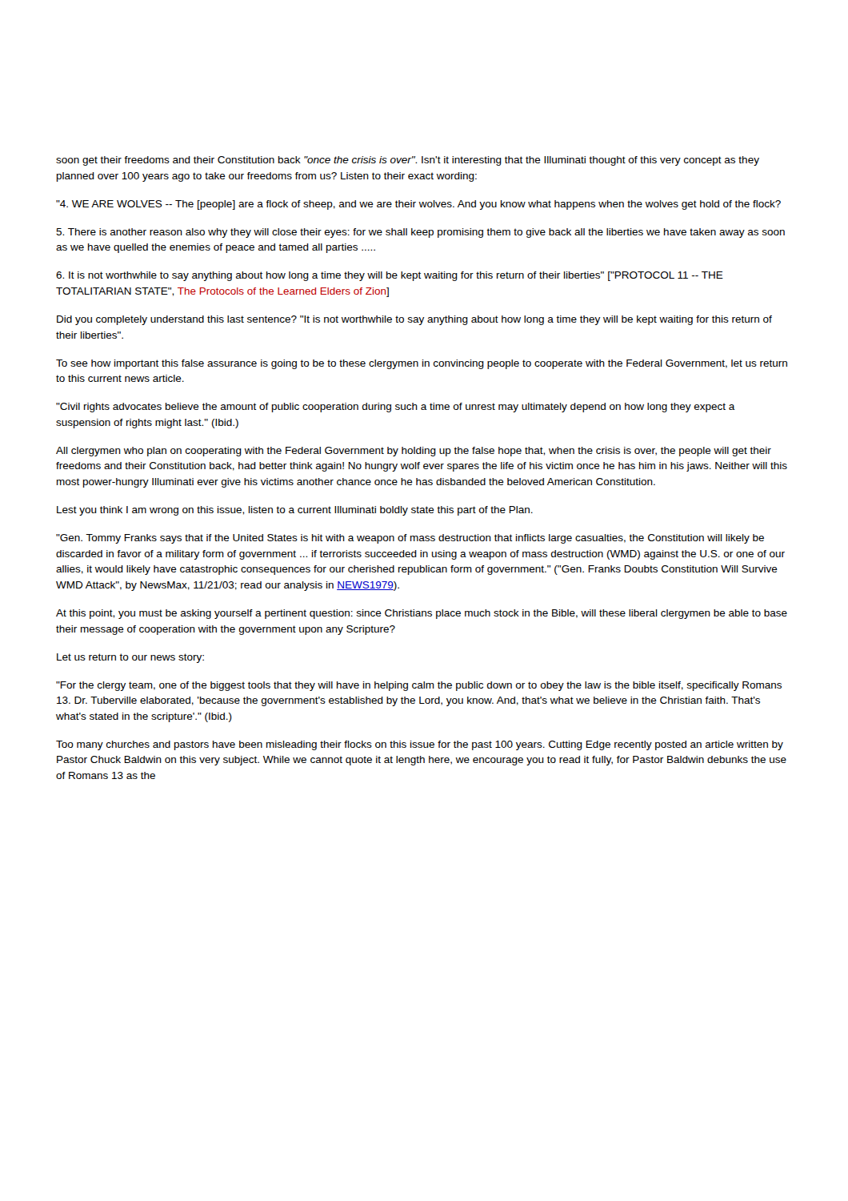soon get their freedoms and their Constitution back "once the crisis is over". Isn't it interesting that the Illuminati thought of this very concept as they planned over 100 years ago to take our freedoms from us? Listen to their exact wording:
"4. WE ARE WOLVES -- The [people] are a flock of sheep, and we are their wolves. And you know what happens when the wolves get hold of the flock?
5. There is another reason also why they will close their eyes: for we shall keep promising them to give back all the liberties we have taken away as soon as we have quelled the enemies of peace and tamed all parties .....
6. It is not worthwhile to say anything about how long a time they will be kept waiting for this return of their liberties" ["PROTOCOL 11 -- THE TOTALITARIAN STATE", The Protocols of the Learned Elders of Zion]
Did you completely understand this last sentence? "It is not worthwhile to say anything about how long a time they will be kept waiting for this return of their liberties".
To see how important this false assurance is going to be to these clergymen in convincing people to cooperate with the Federal Government, let us return to this current news article.
"Civil rights advocates believe the amount of public cooperation during such a time of unrest may ultimately depend on how long they expect a suspension of rights might last." (Ibid.)
All clergymen who plan on cooperating with the Federal Government by holding up the false hope that, when the crisis is over, the people will get their freedoms and their Constitution back, had better think again! No hungry wolf ever spares the life of his victim once he has him in his jaws. Neither will this most power-hungry Illuminati ever give his victims another chance once he has disbanded the beloved American Constitution.
Lest you think I am wrong on this issue, listen to a current Illuminati boldly state this part of the Plan.
"Gen. Tommy Franks says that if the United States is hit with a weapon of mass destruction that inflicts large casualties, the Constitution will likely be discarded in favor of a military form of government ... if terrorists succeeded in using a weapon of mass destruction (WMD) against the U.S. or one of our allies, it would likely have catastrophic consequences for our cherished republican form of government." ("Gen. Franks Doubts Constitution Will Survive WMD Attack", by NewsMax, 11/21/03; read our analysis in NEWS1979).
At this point, you must be asking yourself a pertinent question: since Christians place much stock in the Bible, will these liberal clergymen be able to base their message of cooperation with the government upon any Scripture?
Let us return to our news story:
"For the clergy team, one of the biggest tools that they will have in helping calm the public down or to obey the law is the bible itself, specifically Romans 13. Dr. Tuberville elaborated, 'because the government's established by the Lord, you know. And, that's what we believe in the Christian faith. That's what's stated in the scripture'." (Ibid.)
Too many churches and pastors have been misleading their flocks on this issue for the past 100 years. Cutting Edge recently posted an article written by Pastor Chuck Baldwin on this very subject. While we cannot quote it at length here, we encourage you to read it fully, for Pastor Baldwin debunks the use of Romans 13 as the